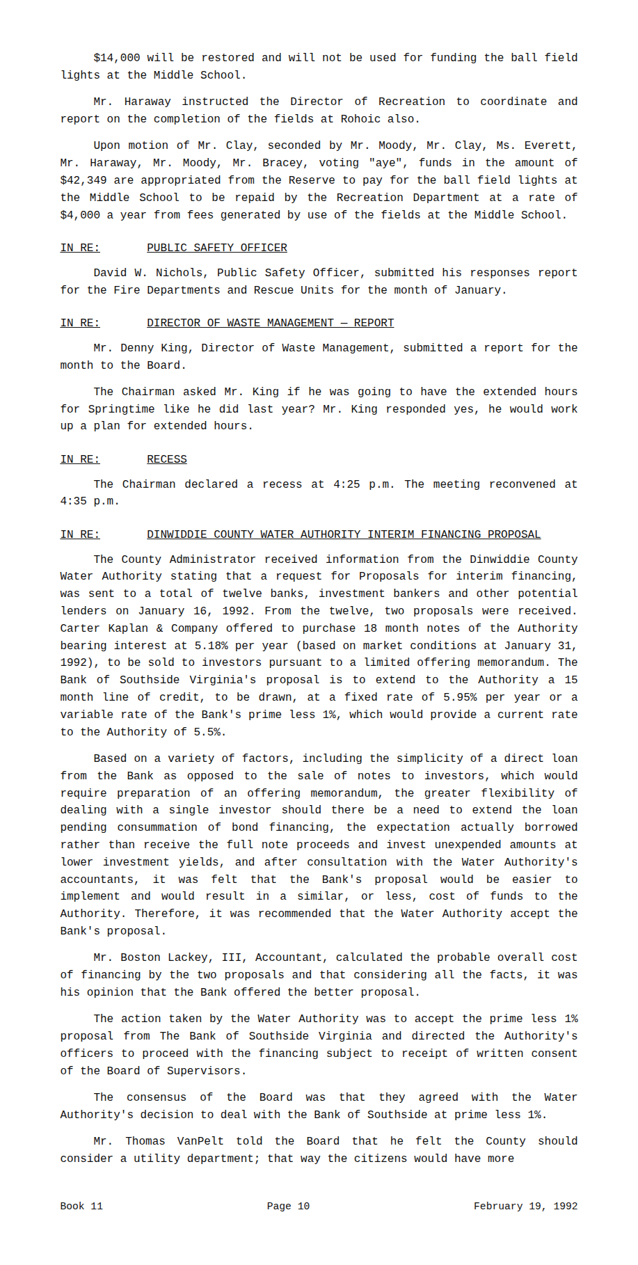$14,000 will be restored and will not be used for funding the ball field lights at the Middle School.
Mr. Haraway instructed the Director of Recreation to coordinate and report on the completion of the fields at Rohoic also.
Upon motion of Mr. Clay, seconded by Mr. Moody, Mr. Clay, Ms. Everett, Mr. Haraway, Mr. Moody, Mr. Bracey, voting "aye", funds in the amount of $42,349 are appropriated from the Reserve to pay for the ball field lights at the Middle School to be repaid by the Recreation Department at a rate of $4,000 a year from fees generated by use of the fields at the Middle School.
IN RE: PUBLIC SAFETY OFFICER
David W. Nichols, Public Safety Officer, submitted his responses report for the Fire Departments and Rescue Units for the month of January.
IN RE: DIRECTOR OF WASTE MANAGEMENT — REPORT
Mr. Denny King, Director of Waste Management, submitted a report for the month to the Board.
The Chairman asked Mr. King if he was going to have the extended hours for Springtime like he did last year? Mr. King responded yes, he would work up a plan for extended hours.
IN RE: RECESS
The Chairman declared a recess at 4:25 p.m. The meeting reconvened at 4:35 p.m.
IN RE: DINWIDDIE COUNTY WATER AUTHORITY INTERIM FINANCING PROPOSAL
The County Administrator received information from the Dinwiddie County Water Authority stating that a request for Proposals for interim financing, was sent to a total of twelve banks, investment bankers and other potential lenders on January 16, 1992. From the twelve, two proposals were received. Carter Kaplan & Company offered to purchase 18 month notes of the Authority bearing interest at 5.18% per year (based on market conditions at January 31, 1992), to be sold to investors pursuant to a limited offering memorandum. The Bank of Southside Virginia's proposal is to extend to the Authority a 15 month line of credit, to be drawn, at a fixed rate of 5.95% per year or a variable rate of the Bank's prime less 1%, which would provide a current rate to the Authority of 5.5%.
Based on a variety of factors, including the simplicity of a direct loan from the Bank as opposed to the sale of notes to investors, which would require preparation of an offering memorandum, the greater flexibility of dealing with a single investor should there be a need to extend the loan pending consummation of bond financing, the expectation actually borrowed rather than receive the full note proceeds and invest unexpended amounts at lower investment yields, and after consultation with the Water Authority's accountants, it was felt that the Bank's proposal would be easier to implement and would result in a similar, or less, cost of funds to the Authority. Therefore, it was recommended that the Water Authority accept the Bank's proposal.
Mr. Boston Lackey, III, Accountant, calculated the probable overall cost of financing by the two proposals and that considering all the facts, it was his opinion that the Bank offered the better proposal.
The action taken by the Water Authority was to accept the prime less 1% proposal from The Bank of Southside Virginia and directed the Authority's officers to proceed with the financing subject to receipt of written consent of the Board of Supervisors.
The consensus of the Board was that they agreed with the Water Authority's decision to deal with the Bank of Southside at prime less 1%.
Mr. Thomas VanPelt told the Board that he felt the County should consider a utility department; that way the citizens would have more
Book 11 Page 10 February 19, 1992